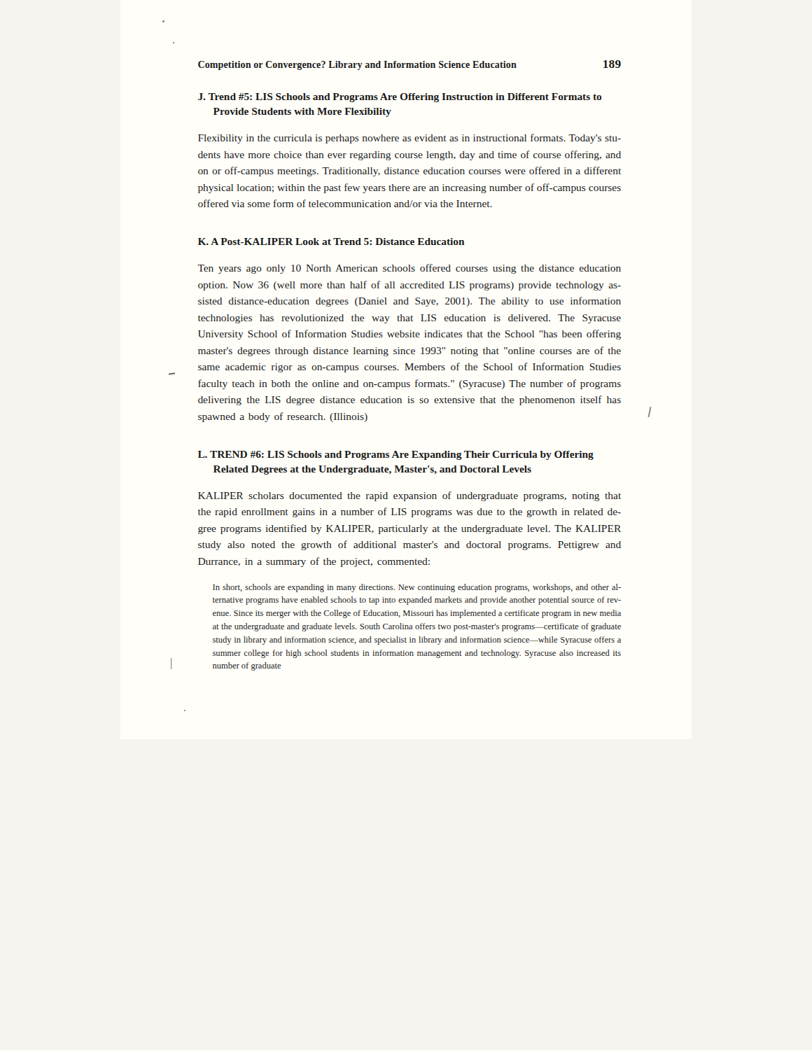|
Competition or Convergence? Library and Information Science Education 189
J. Trend #5: LIS Schools and Programs Are Offering Instruction in Different Formats to Provide Students with More Flexibility
Flexibility in the curricula is perhaps nowhere as evident as in instructional formats. Today's students have more choice than ever regarding course length, day and time of course offering, and on or off-campus meetings. Traditionally, distance education courses were offered in a different physical location; within the past few years there are an increasing number of off-campus courses offered via some form of telecommunication and/or via the Internet.
K. A Post-KALIPER Look at Trend 5: Distance Education
Ten years ago only 10 North American schools offered courses using the distance education option. Now 36 (well more than half of all accredited LIS programs) provide technology assisted distance-education degrees (Daniel and Saye, 2001). The ability to use information technologies has revolutionized the way that LIS education is delivered. The Syracuse University School of Information Studies website indicates that the School "has been offering master's degrees through distance learning since 1993" noting that "online courses are of the same academic rigor as on-campus courses. Members of the School of Information Studies faculty teach in both the online and on-campus formats." (Syracuse) The number of programs delivering the LIS degree distance education is so extensive that the phenomenon itself has spawned a body of research. (Illinois)
L. TREND #6: LIS Schools and Programs Are Expanding Their Curricula by Offering Related Degrees at the Undergraduate, Master's, and Doctoral Levels
KALIPER scholars documented the rapid expansion of undergraduate programs, noting that the rapid enrollment gains in a number of LIS programs was due to the growth in related degree programs identified by KALIPER, particularly at the undergraduate level. The KALIPER study also noted the growth of additional master's and doctoral programs. Pettigrew and Durrance, in a summary of the project, commented:
In short, schools are expanding in many directions. New continuing education programs, workshops, and other alternative programs have enabled schools to tap into expanded markets and provide another potential source of revenue. Since its merger with the College of Education, Missouri has implemented a certificate program in new media at the undergraduate and graduate levels. South Carolina offers two post-master's programs—certificate of graduate study in library and information science, and specialist in library and information science—while Syracuse offers a summer college for high school students in information management and technology. Syracuse also increased its number of graduate